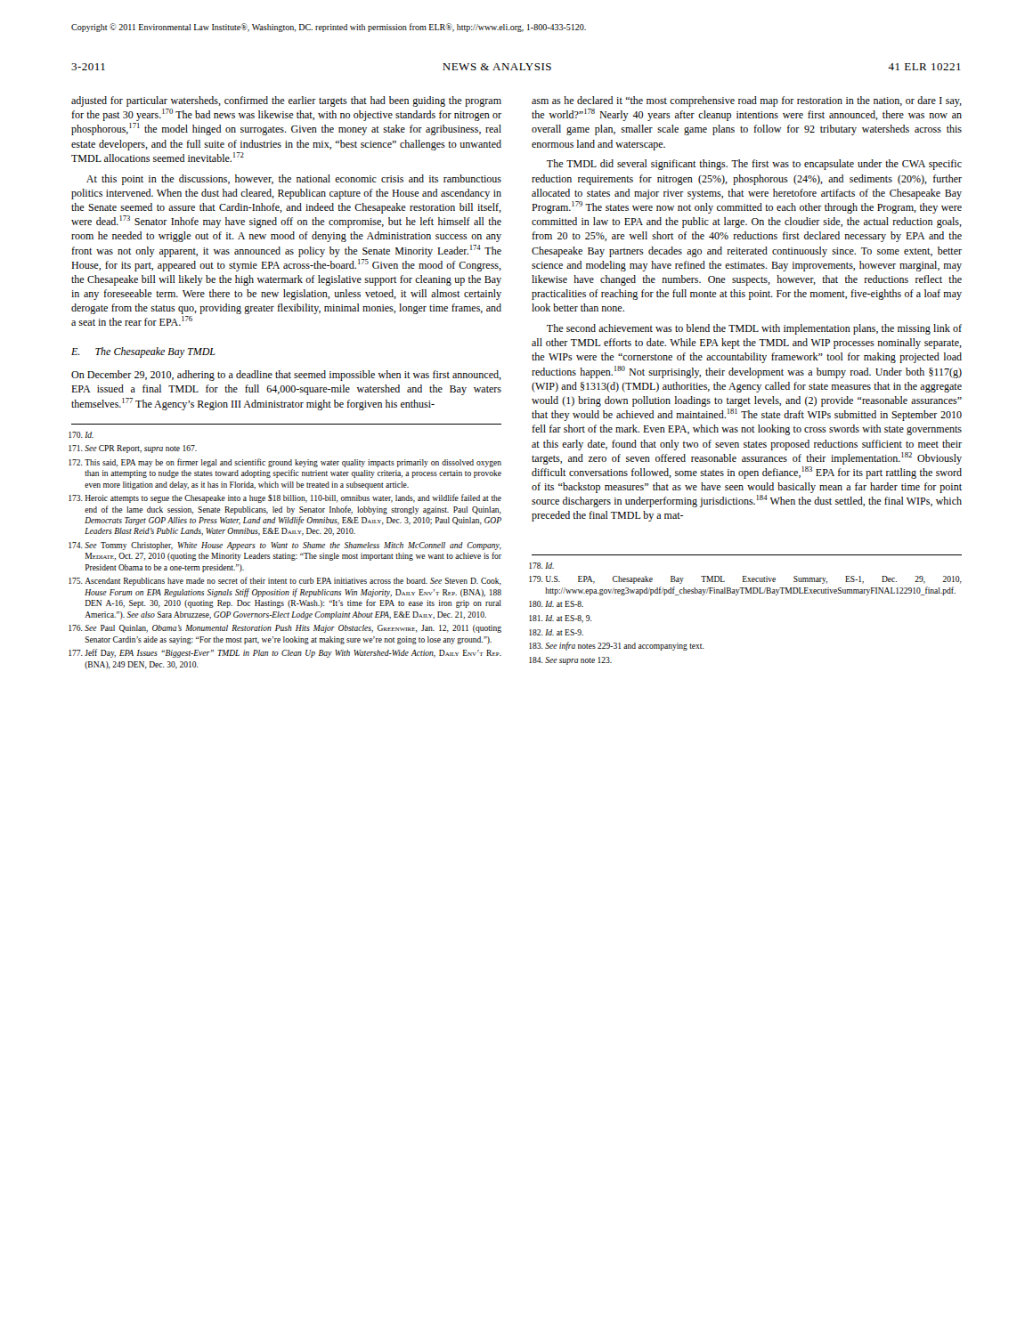Copyright © 2011 Environmental Law Institute®, Washington, DC. reprinted with permission from ELR®, http://www.eli.org, 1-800-433-5120.
3-2011
NEWS & ANALYSIS
41 ELR 10221
adjusted for particular watersheds, confirmed the earlier targets that had been guiding the program for the past 30 years.170 The bad news was likewise that, with no objective standards for nitrogen or phosphorous,171 the model hinged on surrogates. Given the money at stake for agribusiness, real estate developers, and the full suite of industries in the mix, “best science” challenges to unwanted TMDL allocations seemed inevitable.172
At this point in the discussions, however, the national economic crisis and its rambunctious politics intervened. When the dust had cleared, Republican capture of the House and ascendancy in the Senate seemed to assure that Cardin-Inhofe, and indeed the Chesapeake restoration bill itself, were dead.173 Senator Inhofe may have signed off on the compromise, but he left himself all the room he needed to wriggle out of it. A new mood of denying the Administration success on any front was not only apparent, it was announced as policy by the Senate Minority Leader.174 The House, for its part, appeared out to stymie EPA across-the-board.175 Given the mood of Congress, the Chesapeake bill will likely be the high watermark of legislative support for cleaning up the Bay in any foreseeable term. Were there to be new legislation, unless vetoed, it will almost certainly derogate from the status quo, providing greater flexibility, minimal monies, longer time frames, and a seat in the rear for EPA.176
E. The Chesapeake Bay TMDL
On December 29, 2010, adhering to a deadline that seemed impossible when it was first announced, EPA issued a final TMDL for the full 64,000-square-mile watershed and the Bay waters themselves.177 The Agency’s Region III Administrator might be forgiven his enthusi-
Id.
See CPR Report, supra note 167.
This said, EPA may be on firmer legal and scientific ground keying water quality impacts primarily on dissolved oxygen than in attempting to nudge the states toward adopting specific nutrient water quality criteria, a process certain to provoke even more litigation and delay, as it has in Florida, which will be treated in a subsequent article.
Heroic attempts to segue the Chesapeake into a huge $18 billion, 110-bill, omnibus water, lands, and wildlife failed at the end of the lame duck session, Senate Republicans, led by Senator Inhofe, lobbying strongly against. Paul Quinlan, Democrats Target GOP Allies to Press Water, Land and Wildlife Omnibus, E&E Daily, Dec. 3, 2010; Paul Quinlan, GOP Leaders Blast Reid’s Public Lands, Water Omnibus, E&E Daily, Dec. 20, 2010.
See Tommy Christopher, White House Appears to Want to Shame the Shameless Mitch McConnell and Company, Mediate, Oct. 27, 2010 (quoting the Minority Leaders stating: “The single most important thing we want to achieve is for President Obama to be a one-term president.”).
Ascendant Republicans have made no secret of their intent to curb EPA initiatives across the board. See Steven D. Cook, House Forum on EPA Regulations Signals Stiff Opposition if Republicans Win Majority, Daily Env’t Rep. (BNA), 188 DEN A-16, Sept. 30, 2010 (quoting Rep. Doc Hastings (R-Wash.): “It’s time for EPA to ease its iron grip on rural America.”). See also Sara Abruzzese, GOP Governors-Elect Lodge Complaint About EPA, E&E Daily, Dec. 21, 2010.
See Paul Quinlan, Obama’s Monumental Restoration Push Hits Major Obstacles, Greenwire, Jan. 12, 2011 (quoting Senator Cardin’s aide as saying: “For the most part, we’re looking at making sure we’re not going to lose any ground.”).
Jeff Day, EPA Issues “Biggest-Ever” TMDL in Plan to Clean Up Bay With Watershed-Wide Action, Daily Env’t Rep. (BNA), 249 DEN, Dec. 30, 2010.
asm as he declared it “the most comprehensive road map for restoration in the nation, or dare I say, the world?”178 Nearly 40 years after cleanup intentions were first announced, there was now an overall game plan, smaller scale game plans to follow for 92 tributary watersheds across this enormous land and waterscape.
The TMDL did several significant things. The first was to encapsulate under the CWA specific reduction requirements for nitrogen (25%), phosphorous (24%), and sediments (20%), further allocated to states and major river systems, that were heretofore artifacts of the Chesapeake Bay Program.179 The states were now not only committed to each other through the Program, they were committed in law to EPA and the public at large. On the cloudier side, the actual reduction goals, from 20 to 25%, are well short of the 40% reductions first declared necessary by EPA and the Chesapeake Bay partners decades ago and reiterated continuously since. To some extent, better science and modeling may have refined the estimates. Bay improvements, however marginal, may likewise have changed the numbers. One suspects, however, that the reductions reflect the practicalities of reaching for the full monte at this point. For the moment, five-eighths of a loaf may look better than none.
The second achievement was to blend the TMDL with implementation plans, the missing link of all other TMDL efforts to date. While EPA kept the TMDL and WIP processes nominally separate, the WIPs were the “cornerstone of the accountability framework” tool for making projected load reductions happen.180 Not surprisingly, their development was a bumpy road. Under both §117(g) (WIP) and §1313(d) (TMDL) authorities, the Agency called for state measures that in the aggregate would (1) bring down pollution loadings to target levels, and (2) provide “reasonable assurances” that they would be achieved and maintained.181 The state draft WIPs submitted in September 2010 fell far short of the mark. Even EPA, which was not looking to cross swords with state governments at this early date, found that only two of seven states proposed reductions sufficient to meet their targets, and zero of seven offered reasonable assurances of their implementation.182 Obviously difficult conversations followed, some states in open defiance,183 EPA for its part rattling the sword of its “backstop measures” that as we have seen would basically mean a far harder time for point source dischargers in underperforming jurisdictions.184 When the dust settled, the final WIPs, which preceded the final TMDL by a mat-
Id.
U.S. EPA, Chesapeake Bay TMDL Executive Summary, ES-1, Dec. 29, 2010, http://www.epa.gov/reg3wapd/pdf/pdf_chesbay/FinalBayTMDL/BayTMDLExecutiveSummaryFINAL122910_final.pdf.
Id. at ES-8.
Id. at ES-8, 9.
Id. at ES-9.
See infra notes 229-31 and accompanying text.
See supra note 123.